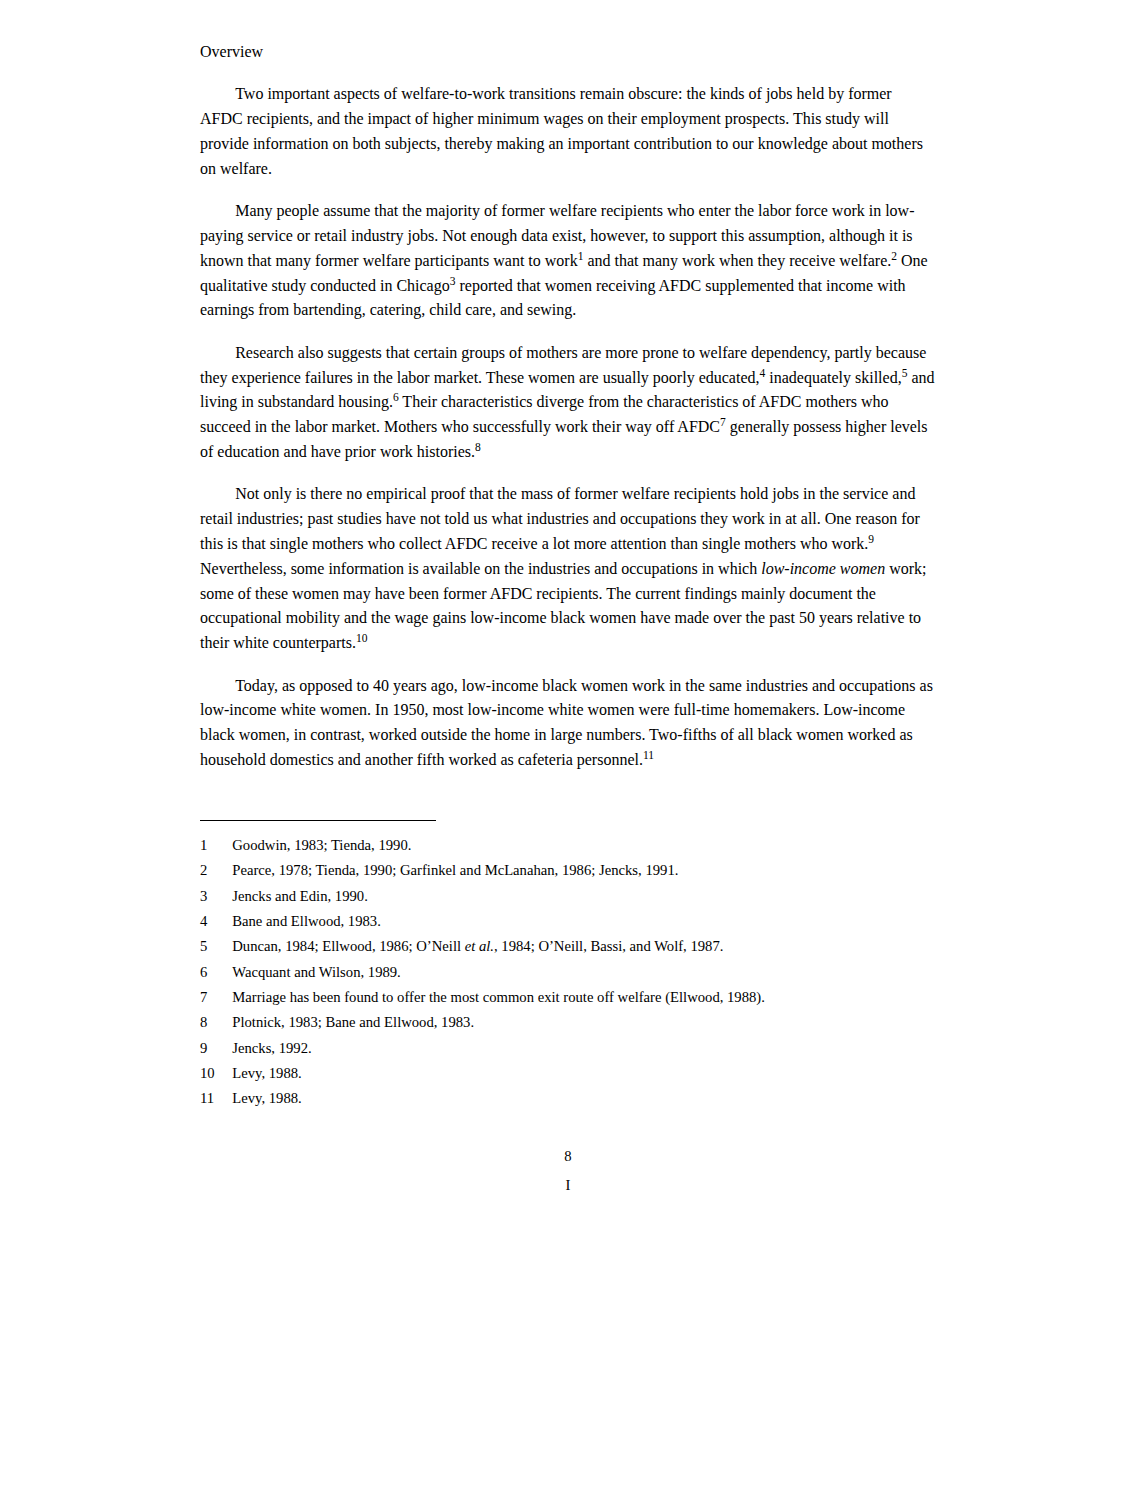Overview
Two important aspects of welfare-to-work transitions remain obscure: the kinds of jobs held by former AFDC recipients, and the impact of higher minimum wages on their employment prospects. This study will provide information on both subjects, thereby making an important contribution to our knowledge about mothers on welfare.
Many people assume that the majority of former welfare recipients who enter the labor force work in low-paying service or retail industry jobs. Not enough data exist, however, to support this assumption, although it is known that many former welfare participants want to work1 and that many work when they receive welfare.2 One qualitative study conducted in Chicago3 reported that women receiving AFDC supplemented that income with earnings from bartending, catering, child care, and sewing.
Research also suggests that certain groups of mothers are more prone to welfare dependency, partly because they experience failures in the labor market. These women are usually poorly educated,4 inadequately skilled,5 and living in substandard housing.6 Their characteristics diverge from the characteristics of AFDC mothers who succeed in the labor market. Mothers who successfully work their way off AFDC7 generally possess higher levels of education and have prior work histories.8
Not only is there no empirical proof that the mass of former welfare recipients hold jobs in the service and retail industries; past studies have not told us what industries and occupations they work in at all. One reason for this is that single mothers who collect AFDC receive a lot more attention than single mothers who work.9 Nevertheless, some information is available on the industries and occupations in which low-income women work; some of these women may have been former AFDC recipients. The current findings mainly document the occupational mobility and the wage gains low-income black women have made over the past 50 years relative to their white counterparts.10
Today, as opposed to 40 years ago, low-income black women work in the same industries and occupations as low-income white women. In 1950, most low-income white women were full-time homemakers. Low-income black women, in contrast, worked outside the home in large numbers. Two-fifths of all black women worked as household domestics and another fifth worked as cafeteria personnel.11
1 Goodwin, 1983; Tienda, 1990.
2 Pearce, 1978; Tienda, 1990; Garfinkel and McLanahan, 1986; Jencks, 1991.
3 Jencks and Edin, 1990.
4 Bane and Ellwood, 1983.
5 Duncan, 1984; Ellwood, 1986; O’Neill et al., 1984; O’Neill, Bassi, and Wolf, 1987.
6 Wacquant and Wilson, 1989.
7 Marriage has been found to offer the most common exit route off welfare (Ellwood, 1988).
8 Plotnick, 1983; Bane and Ellwood, 1983.
9 Jencks, 1992.
10 Levy, 1988.
11 Levy, 1988.
8
I